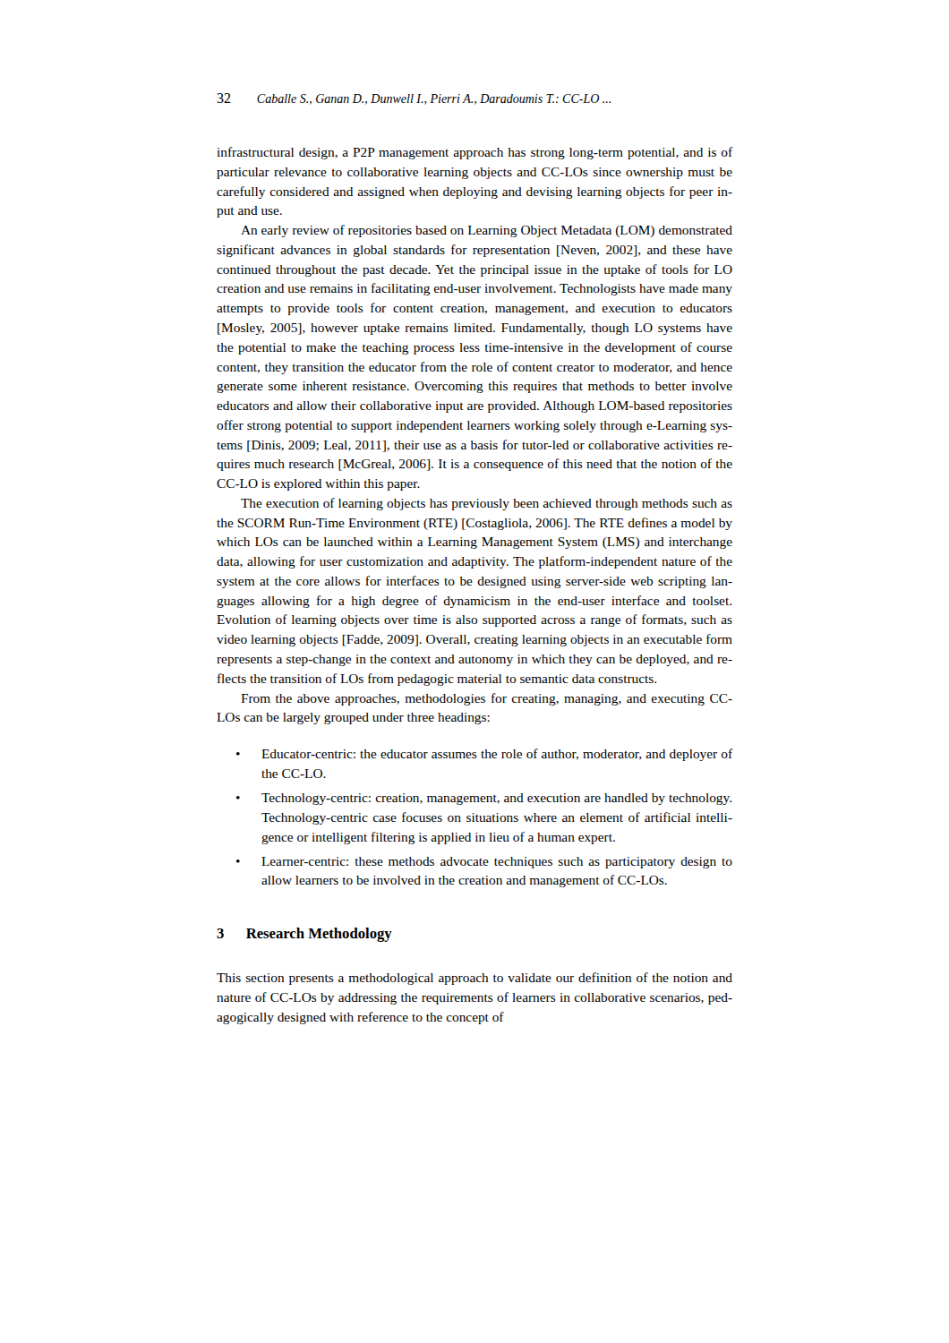32 Caballe S., Ganan D., Dunwell I., Pierri A., Daradoumis T.: CC-LO ...
infrastructural design, a P2P management approach has strong long-term potential, and is of particular relevance to collaborative learning objects and CC-LOs since ownership must be carefully considered and assigned when deploying and devising learning objects for peer input and use.
An early review of repositories based on Learning Object Metadata (LOM) demonstrated significant advances in global standards for representation [Neven, 2002], and these have continued throughout the past decade. Yet the principal issue in the uptake of tools for LO creation and use remains in facilitating end-user involvement. Technologists have made many attempts to provide tools for content creation, management, and execution to educators [Mosley, 2005], however uptake remains limited. Fundamentally, though LO systems have the potential to make the teaching process less time-intensive in the development of course content, they transition the educator from the role of content creator to moderator, and hence generate some inherent resistance. Overcoming this requires that methods to better involve educators and allow their collaborative input are provided. Although LOM-based repositories offer strong potential to support independent learners working solely through e-Learning systems [Dinis, 2009; Leal, 2011], their use as a basis for tutor-led or collaborative activities requires much research [McGreal, 2006]. It is a consequence of this need that the notion of the CC-LO is explored within this paper.
The execution of learning objects has previously been achieved through methods such as the SCORM Run-Time Environment (RTE) [Costagliola, 2006]. The RTE defines a model by which LOs can be launched within a Learning Management System (LMS) and interchange data, allowing for user customization and adaptivity. The platform-independent nature of the system at the core allows for interfaces to be designed using server-side web scripting languages allowing for a high degree of dynamicism in the end-user interface and toolset. Evolution of learning objects over time is also supported across a range of formats, such as video learning objects [Fadde, 2009]. Overall, creating learning objects in an executable form represents a step-change in the context and autonomy in which they can be deployed, and reflects the transition of LOs from pedagogic material to semantic data constructs.
From the above approaches, methodologies for creating, managing, and executing CC-LOs can be largely grouped under three headings:
Educator-centric: the educator assumes the role of author, moderator, and deployer of the CC-LO.
Technology-centric: creation, management, and execution are handled by technology. Technology-centric case focuses on situations where an element of artificial intelligence or intelligent filtering is applied in lieu of a human expert.
Learner-centric: these methods advocate techniques such as participatory design to allow learners to be involved in the creation and management of CC-LOs.
3 Research Methodology
This section presents a methodological approach to validate our definition of the notion and nature of CC-LOs by addressing the requirements of learners in collaborative scenarios, pedagogically designed with reference to the concept of